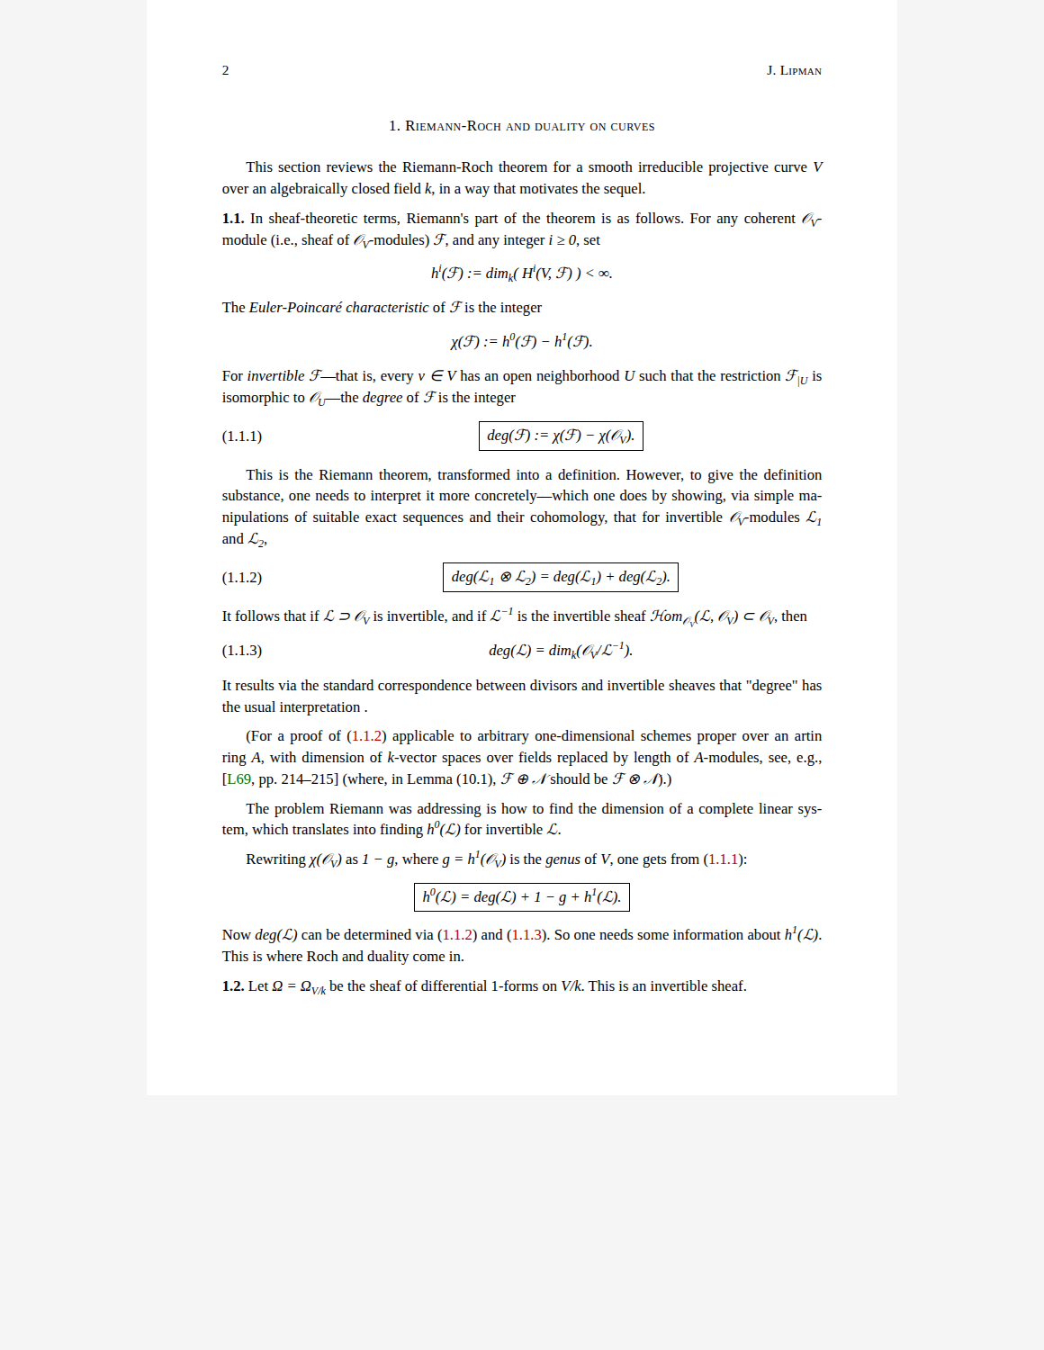2 J. Lipman
1. Riemann-Roch and duality on curves
This section reviews the Riemann-Roch theorem for a smooth irreducible projective curve V over an algebraically closed field k, in a way that motivates the sequel.
1.1. In sheaf-theoretic terms, Riemann's part of the theorem is as follows. For any coherent 𝒪V-module (i.e., sheaf of 𝒪V-modules) ℱ, and any integer i ≥ 0, set
hi(ℱ) := dimk( Hi(V, ℱ) ) < ∞.
The Euler-Poincaré characteristic of ℱ is the integer
χ(ℱ) := h0(ℱ) − h1(ℱ).
For invertible ℱ—that is, every v ∈ V has an open neighborhood U such that the restriction ℱ|U is isomorphic to 𝒪U—the degree of ℱ is the integer
(1.1.1) deg(ℱ) := χ(ℱ) − χ(𝒪V).
This is the Riemann theorem, transformed into a definition. However, to give the definition substance, one needs to interpret it more concretely—which one does by showing, via simple manipulations of suitable exact sequences and their cohomology, that for invertible 𝒪V-modules ℒ1 and ℒ2,
(1.1.2) deg(ℒ1 ⊗ ℒ2) = deg(ℒ1) + deg(ℒ2).
It follows that if ℒ ⊃ 𝒪V is invertible, and if ℒ−1 is the invertible sheaf ℋom𝒪V(ℒ, 𝒪V) ⊂ 𝒪V, then
(1.1.3) deg(ℒ) = dimk(𝒪V/ℒ−1).
It results via the standard correspondence between divisors and invertible sheaves that "degree" has the usual interpretation .
(For a proof of (1.1.2) applicable to arbitrary one-dimensional schemes proper over an artin ring A, with dimension of k-vector spaces over fields replaced by length of A-modules, see, e.g., [L69, pp. 214–215] (where, in Lemma (10.1), ℱ ⊕ 𝒩 should be ℱ ⊗ 𝒩).)
The problem Riemann was addressing is how to find the dimension of a complete linear system, which translates into finding h0(ℒ) for invertible ℒ.
Rewriting χ(𝒪V) as 1 − g, where g = h1(𝒪V) is the genus of V, one gets from (1.1.1):
h0(ℒ) = deg(ℒ) + 1 − g + h1(ℒ).
Now deg(ℒ) can be determined via (1.1.2) and (1.1.3). So one needs some information about h1(ℒ). This is where Roch and duality come in.
1.2. Let Ω = ΩV/k be the sheaf of differential 1-forms on V/k. This is an invertible sheaf.